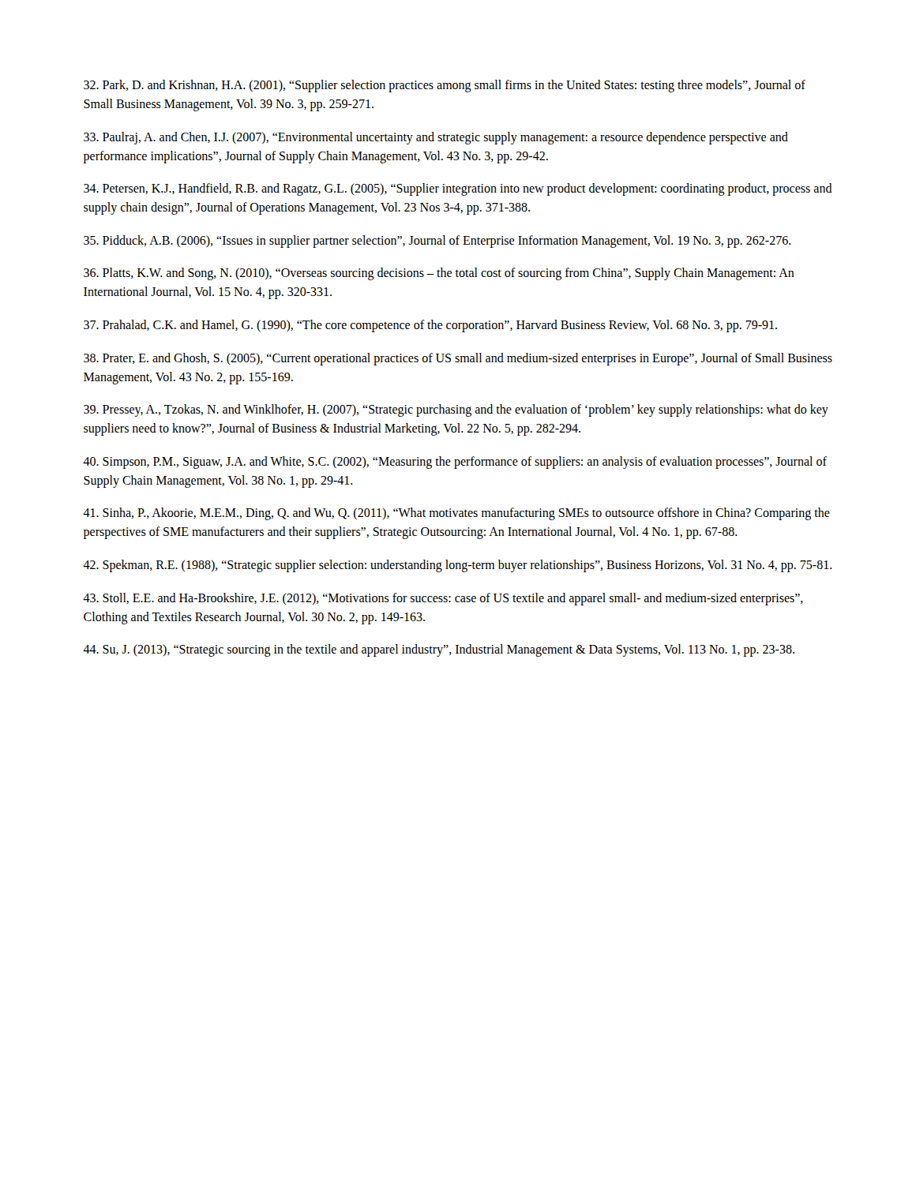32. Park, D. and Krishnan, H.A. (2001), “Supplier selection practices among small firms in the United States: testing three models”, Journal of Small Business Management, Vol. 39 No. 3, pp. 259-271.
33. Paulraj, A. and Chen, I.J. (2007), “Environmental uncertainty and strategic supply management: a resource dependence perspective and performance implications”, Journal of Supply Chain Management, Vol. 43 No. 3, pp. 29-42.
34. Petersen, K.J., Handfield, R.B. and Ragatz, G.L. (2005), “Supplier integration into new product development: coordinating product, process and supply chain design”, Journal of Operations Management, Vol. 23 Nos 3-4, pp. 371-388.
35. Pidduck, A.B. (2006), “Issues in supplier partner selection”, Journal of Enterprise Information Management, Vol. 19 No. 3, pp. 262-276.
36. Platts, K.W. and Song, N. (2010), “Overseas sourcing decisions – the total cost of sourcing from China”, Supply Chain Management: An International Journal, Vol. 15 No. 4, pp. 320-331.
37. Prahalad, C.K. and Hamel, G. (1990), “The core competence of the corporation”, Harvard Business Review, Vol. 68 No. 3, pp. 79-91.
38. Prater, E. and Ghosh, S. (2005), “Current operational practices of US small and medium-sized enterprises in Europe”, Journal of Small Business Management, Vol. 43 No. 2, pp. 155-169.
39. Pressey, A., Tzokas, N. and Winklhofer, H. (2007), “Strategic purchasing and the evaluation of ‘problem’ key supply relationships: what do key suppliers need to know?”, Journal of Business & Industrial Marketing, Vol. 22 No. 5, pp. 282-294.
40. Simpson, P.M., Siguaw, J.A. and White, S.C. (2002), “Measuring the performance of suppliers: an analysis of evaluation processes”, Journal of Supply Chain Management, Vol. 38 No. 1, pp. 29-41.
41. Sinha, P., Akoorie, M.E.M., Ding, Q. and Wu, Q. (2011), “What motivates manufacturing SMEs to outsource offshore in China? Comparing the perspectives of SME manufacturers and their suppliers”, Strategic Outsourcing: An International Journal, Vol. 4 No. 1, pp. 67-88.
42. Spekman, R.E. (1988), “Strategic supplier selection: understanding long-term buyer relationships”, Business Horizons, Vol. 31 No. 4, pp. 75-81.
43. Stoll, E.E. and Ha-Brookshire, J.E. (2012), “Motivations for success: case of US textile and apparel small- and medium-sized enterprises”, Clothing and Textiles Research Journal, Vol. 30 No. 2, pp. 149-163.
44. Su, J. (2013), “Strategic sourcing in the textile and apparel industry”, Industrial Management & Data Systems, Vol. 113 No. 1, pp. 23-38.